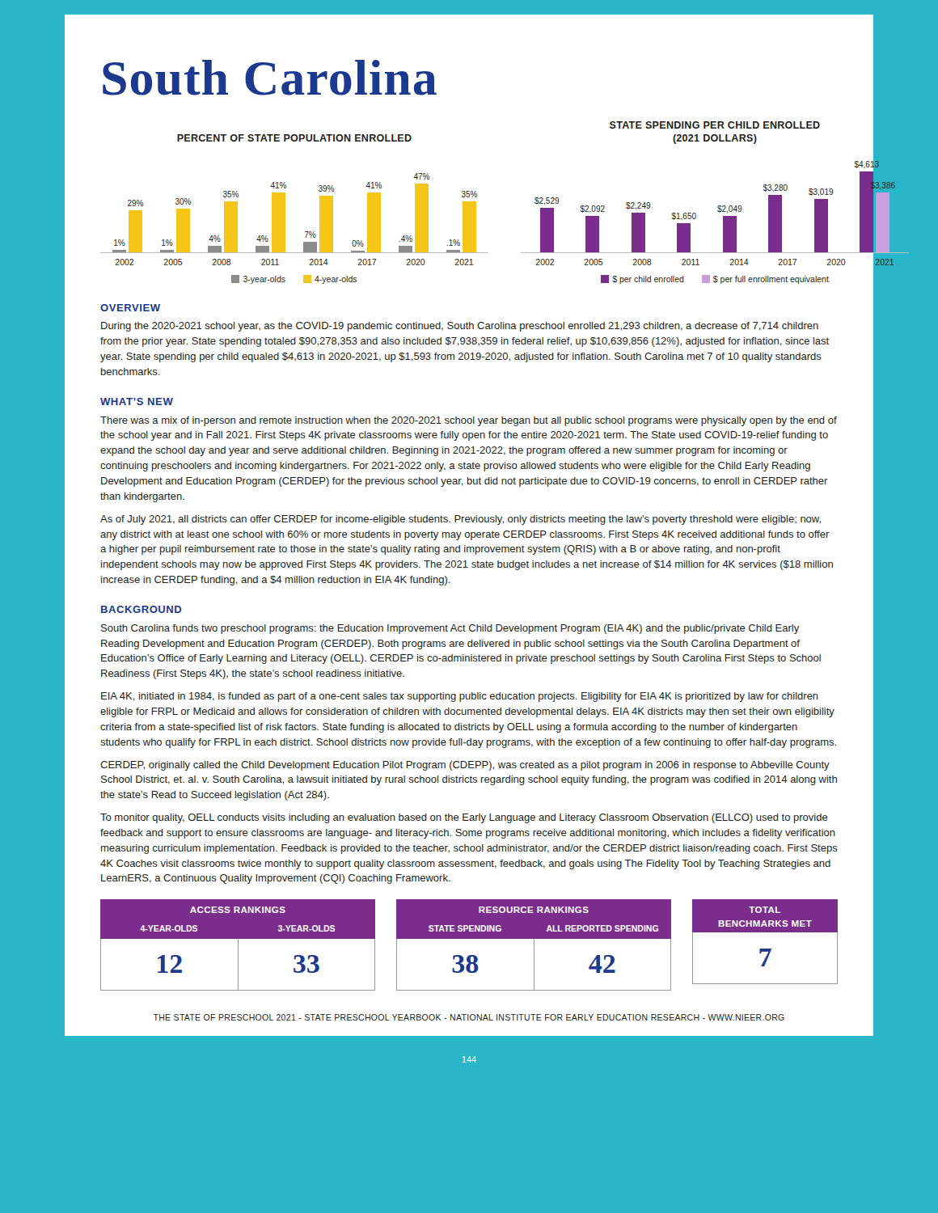South Carolina
PERCENT OF STATE POPULATION ENROLLED
1%
29%
1%
30%
4%
35%
4%
41%
7%
39%
0%
41%
.4%
47%
.1%
35%
2002200520082011 2014201720202021
3-year-olds 4-year-olds
STATE SPENDING PER CHILD ENROLLED
(2021 DOLLARS)
$2,529
$2,092
$2,249
$1,650
$2,049
$3,280
$3,019
$4,613
$3,386
2002200520082011 2014201720202021
$ per child enrolled $ per full enrollment equivalent
OVERVIEW
During the 2020-2021 school year, as the COVID-19 pandemic continued, South Carolina preschool enrolled 21,293 children, a decrease of 7,714 children from the prior year. State spending totaled $90,278,353 and also included $7,938,359 in federal relief, up $10,639,856 (12%), adjusted for inflation, since last year. State spending per child equaled $4,613 in 2020-2021, up $1,593 from 2019-2020, adjusted for inflation. South Carolina met 7 of 10 quality standards benchmarks.
WHAT’S NEW
There was a mix of in-person and remote instruction when the 2020-2021 school year began but all public school programs were physically open by the end of the school year and in Fall 2021. First Steps 4K private classrooms were fully open for the entire 2020-2021 term. The State used COVID-19-relief funding to expand the school day and year and serve additional children. Beginning in 2021-2022, the program offered a new summer program for incoming or continuing preschoolers and incoming kindergartners. For 2021-2022 only, a state proviso allowed students who were eligible for the Child Early Reading Development and Education Program (CERDEP) for the previous school year, but did not participate due to COVID-19 concerns, to enroll in CERDEP rather than kindergarten.
As of July 2021, all districts can offer CERDEP for income-eligible students. Previously, only districts meeting the law’s poverty threshold were eligible; now, any district with at least one school with 60% or more students in poverty may operate CERDEP classrooms. First Steps 4K received additional funds to offer a higher per pupil reimbursement rate to those in the state’s quality rating and improvement system (QRIS) with a B or above rating, and non-profit independent schools may now be approved First Steps 4K providers. The 2021 state budget includes a net increase of $14 million for 4K services ($18 million increase in CERDEP funding, and a $4 million reduction in EIA 4K funding).
BACKGROUND
South Carolina funds two preschool programs: the Education Improvement Act Child Development Program (EIA 4K) and the public/private Child Early Reading Development and Education Program (CERDEP). Both programs are delivered in public school settings via the South Carolina Department of Education’s Office of Early Learning and Literacy (OELL). CERDEP is co-administered in private preschool settings by South Carolina First Steps to School Readiness (First Steps 4K), the state’s school readiness initiative.
EIA 4K, initiated in 1984, is funded as part of a one-cent sales tax supporting public education projects. Eligibility for EIA 4K is prioritized by law for children eligible for FRPL or Medicaid and allows for consideration of children with documented developmental delays. EIA 4K districts may then set their own eligibility criteria from a state-specified list of risk factors. State funding is allocated to districts by OELL using a formula according to the number of kindergarten students who qualify for FRPL in each district. School districts now provide full-day programs, with the exception of a few continuing to offer half-day programs.
CERDEP, originally called the Child Development Education Pilot Program (CDEPP), was created as a pilot program in 2006 in response to Abbeville County School District, et. al. v. South Carolina, a lawsuit initiated by rural school districts regarding school equity funding, the program was codified in 2014 along with the state’s Read to Succeed legislation (Act 284).
To monitor quality, OELL conducts visits including an evaluation based on the Early Language and Literacy Classroom Observation (ELLCO) used to provide feedback and support to ensure classrooms are language- and literacy-rich. Some programs receive additional monitoring, which includes a fidelity verification measuring curriculum implementation. Feedback is provided to the teacher, school administrator, and/or the CERDEP district liaison/reading coach. First Steps 4K Coaches visit classrooms twice monthly to support quality classroom assessment, feedback, and goals using The Fidelity Tool by Teaching Strategies and LearnERS, a Continuous Quality Improvement (CQI) Coaching Framework.
ACCESS RANKINGS
4-YEAR-OLDS
3-YEAR-OLDS
12
33
RESOURCE RANKINGS
STATE SPENDING
ALL REPORTED SPENDING
38
42
TOTAL
BENCHMARKS MET
7
THE STATE OF PRESCHOOL 2021 - STATE PRESCHOOL YEARBOOK - NATIONAL INSTITUTE FOR EARLY EDUCATION RESEARCH - WWW.NIEER.ORG
144